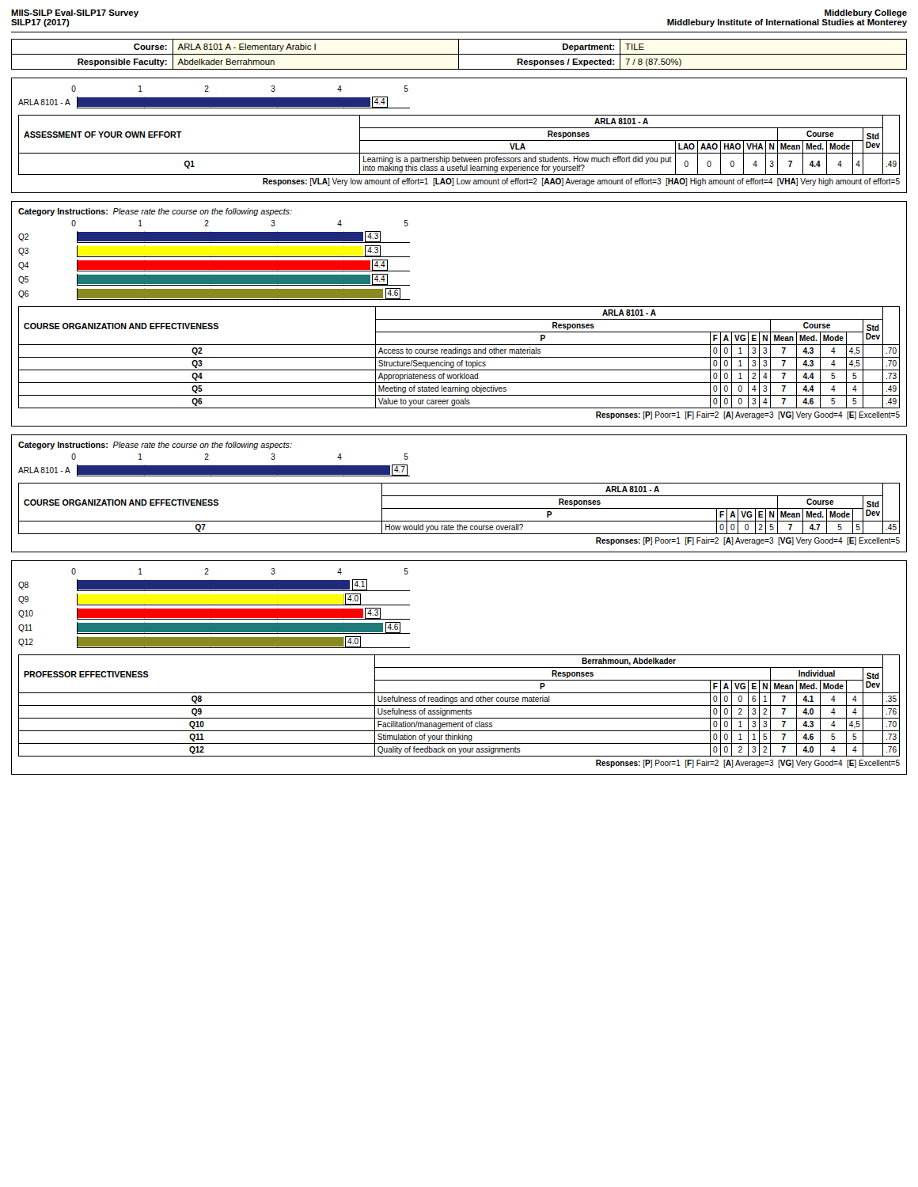MIIS-SILP Eval-SILP17 Survey
SILP17 (2017)
Middlebury College
Middlebury Institute of International Studies at Monterey
| Course: | ARLA 8101 A - Elementary Arabic I | Department: | TILE |
| Responsible Faculty: | Abdelkader Berrahmoun | Responses / Expected: | 7 / 8 (87.50%) |
0 1 2 3 4 5
ARLA 8101 - A
4.4
| ASSESSMENT OF YOUR OWN EFFORT | ARLA 8101 - A |
| --- | --- |
| Responses | Course | Std Dev |
| VLA | LAO | AAO | HAO | VHA | N | Mean | Med. | Mode | |
| Q1 | Learning is a partnership between professors and students. How much effort did you put into making this class a useful learning experience for yourself? | 0 | 0 | 0 | 4 | 3 | 7 | 4.4 | 4 | 4 | | .49 |
Responses: [VLA] Very low amount of effort=1 [LAO] Low amount of effort=2 [AAO] Average amount of effort=3 [HAO] High amount of effort=4 [VHA] Very high amount of effort=5
Category Instructions: Please rate the course on the following aspects:
0 1 2 3 4 5
Q2
4.3
Q3
4.3
Q4
4.4
Q5
4.4
Q6
4.6
| COURSE ORGANIZATION AND EFFECTIVENESS | ARLA 8101 - A |
| --- | --- |
| Responses | Course | Std Dev |
| P | F | A | VG | E | N | Mean | Med. | Mode | |
| Q2 | Access to course readings and other materials | 0 | 0 | 1 | 3 | 3 | 7 | 4.3 | 4 | 4,5 | | .70 |
| Q3 | Structure/Sequencing of topics | 0 | 0 | 1 | 3 | 3 | 7 | 4.3 | 4 | 4,5 | | .70 |
| Q4 | Appropriateness of workload | 0 | 0 | 1 | 2 | 4 | 7 | 4.4 | 5 | 5 | | .73 |
| Q5 | Meeting of stated learning objectives | 0 | 0 | 0 | 4 | 3 | 7 | 4.4 | 4 | 4 | | .49 |
| Q6 | Value to your career goals | 0 | 0 | 0 | 3 | 4 | 7 | 4.6 | 5 | 5 | | .49 |
Responses: [P] Poor=1 [F] Fair=2 [A] Average=3 [VG] Very Good=4 [E] Excellent=5
Category Instructions: Please rate the course on the following aspects:
0 1 2 3 4 5
ARLA 8101 - A
4.7
| COURSE ORGANIZATION AND EFFECTIVENESS | ARLA 8101 - A |
| --- | --- |
| Responses | Course | Std Dev |
| P | F | A | VG | E | N | Mean | Med. | Mode | |
| Q7 | How would you rate the course overall? | 0 | 0 | 0 | 2 | 5 | 7 | 4.7 | 5 | 5 | | .45 |
Responses: [P] Poor=1 [F] Fair=2 [A] Average=3 [VG] Very Good=4 [E] Excellent=5
0 1 2 3 4 5
Q8
4.1
Q9
4.0
Q10
4.3
Q11
4.6
Q12
4.0
| PROFESSOR EFFECTIVENESS | Berrahmoun, Abdelkader |
| --- | --- |
| Responses | Individual | Std Dev |
| P | F | A | VG | E | N | Mean | Med. | Mode | |
| Q8 | Usefulness of readings and other course material | 0 | 0 | 0 | 6 | 1 | 7 | 4.1 | 4 | 4 | | .35 |
| Q9 | Usefulness of assignments | 0 | 0 | 2 | 3 | 2 | 7 | 4.0 | 4 | 4 | | .76 |
| Q10 | Facilitation/management of class | 0 | 0 | 1 | 3 | 3 | 7 | 4.3 | 4 | 4,5 | | .70 |
| Q11 | Stimulation of your thinking | 0 | 0 | 1 | 1 | 5 | 7 | 4.6 | 5 | 5 | | .73 |
| Q12 | Quality of feedback on your assignments | 0 | 0 | 2 | 3 | 2 | 7 | 4.0 | 4 | 4 | | .76 |
Responses: [P] Poor=1 [F] Fair=2 [A] Average=3 [VG] Very Good=4 [E] Excellent=5